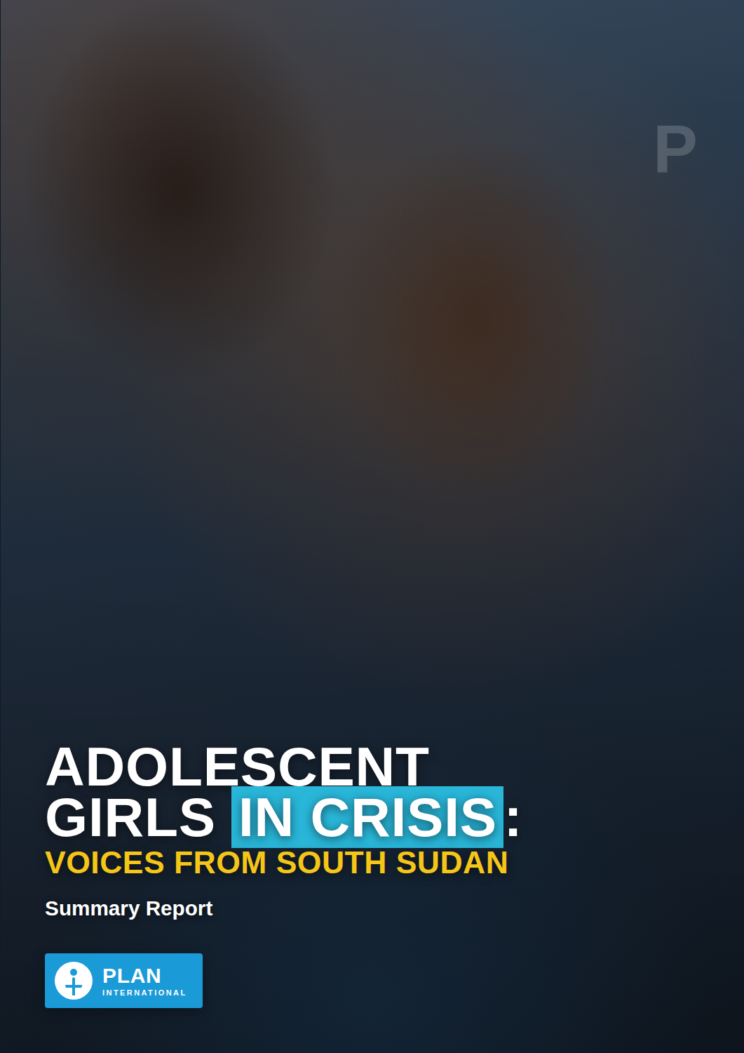P
Adolescent Girls in Crisis: Voices from South Sudan
Summary Report
PLAN INTERNATIONAL